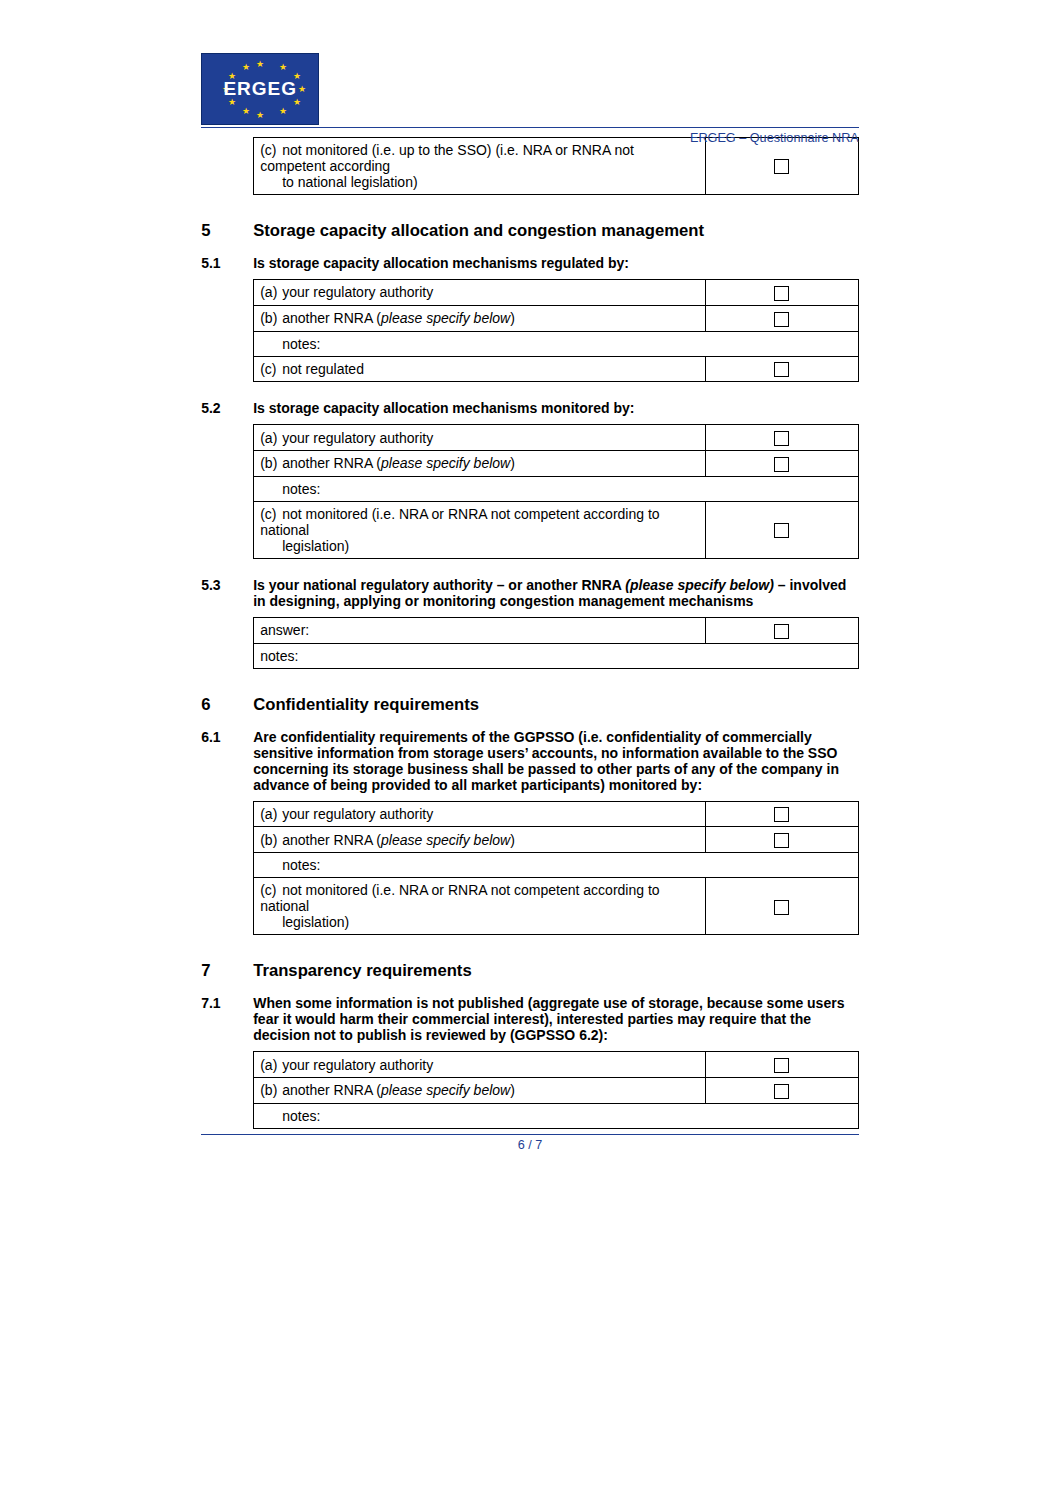★ ★ ★ ★ ★ ★ ★ ★ ★ ★ ★ ★
ERGEG
ERGEG – Questionnaire NRA
| (c) not monitored (i.e. up to the SSO) (i.e. NRA or RNRA not competent according to national legislation) | |
5 Storage capacity allocation and congestion management
5.1
Is storage capacity allocation mechanisms regulated by:
| (a) your regulatory authority | |
| (b) another RNRA ( please specify below ) | |
| notes: |
| (c) not regulated | |
5.2
Is storage capacity allocation mechanisms monitored by:
| (a) your regulatory authority | |
| (b) another RNRA ( please specify below ) | |
| notes: |
| (c) not monitored (i.e. NRA or RNRA not competent according to national legislation) | |
5.3
Is your national regulatory authority – or another RNRA (please specify below) – involved in designing, applying or monitoring congestion management mechanisms
| answer: | |
| notes: |
6 Confidentiality requirements
6.1
Are confidentiality requirements of the GGPSSO (i.e. confidentiality of commercially sensitive information from storage users’ accounts, no information available to the SSO concerning its storage business shall be passed to other parts of any of the company in advance of being provided to all market participants) monitored by:
| (a) your regulatory authority | |
| (b) another RNRA ( please specify below ) | |
| notes: |
| (c) not monitored (i.e. NRA or RNRA not competent according to national legislation) | |
7 Transparency requirements
7.1
When some information is not published (aggregate use of storage, because some users fear it would harm their commercial interest), interested parties may require that the decision not to publish is reviewed by (GGPSSO 6.2):
| (a) your regulatory authority | |
| (b) another RNRA ( please specify below ) | |
| notes: |
6 / 7